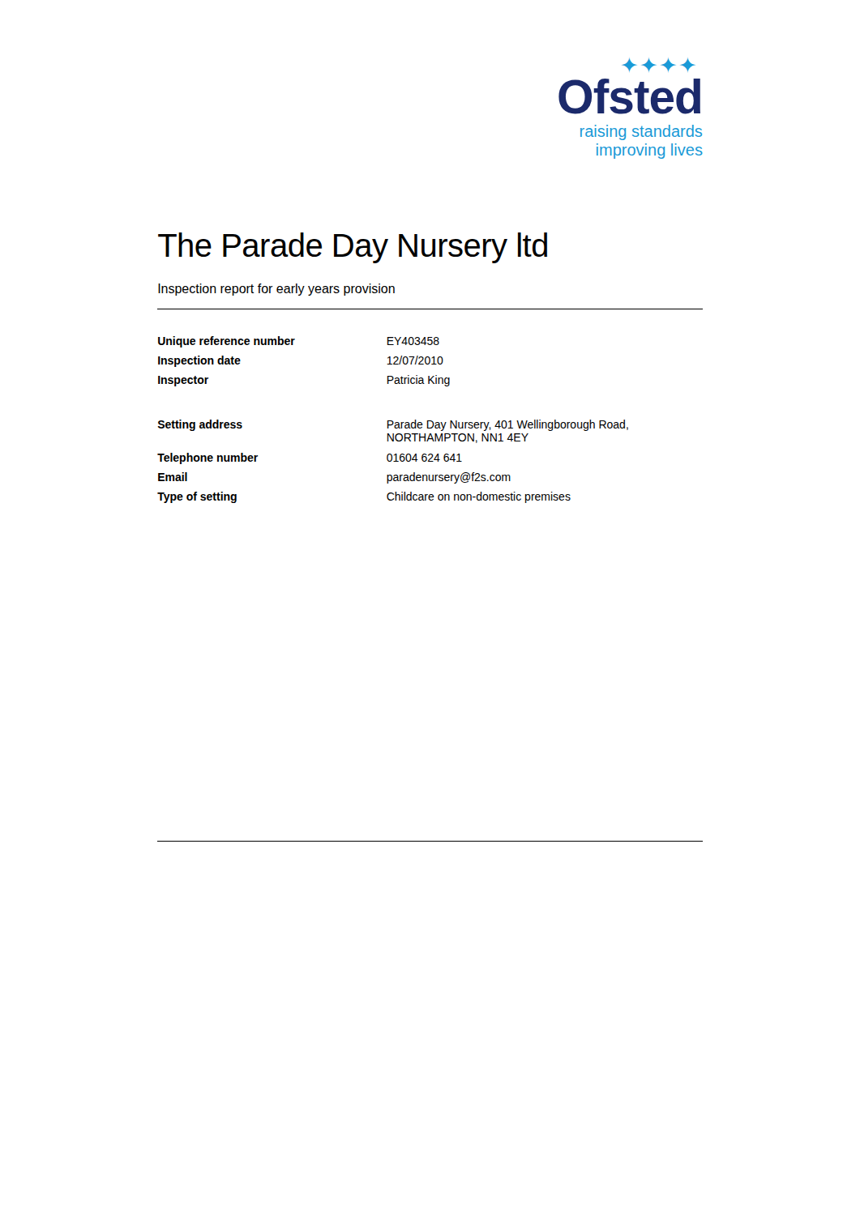✦✦✦✦
Ofsted
raising standards
improving lives
The Parade Day Nursery ltd
Inspection report for early years provision
| Unique reference number | EY403458 |
| Inspection date | 12/07/2010 |
| Inspector | Patricia King |
| Setting address | Parade Day Nursery, 401 Wellingborough Road, NORTHAMPTON, NN1 4EY |
| Telephone number | 01604 624 641 |
| Email | paradenursery@f2s.com |
| Type of setting | Childcare on non-domestic premises |